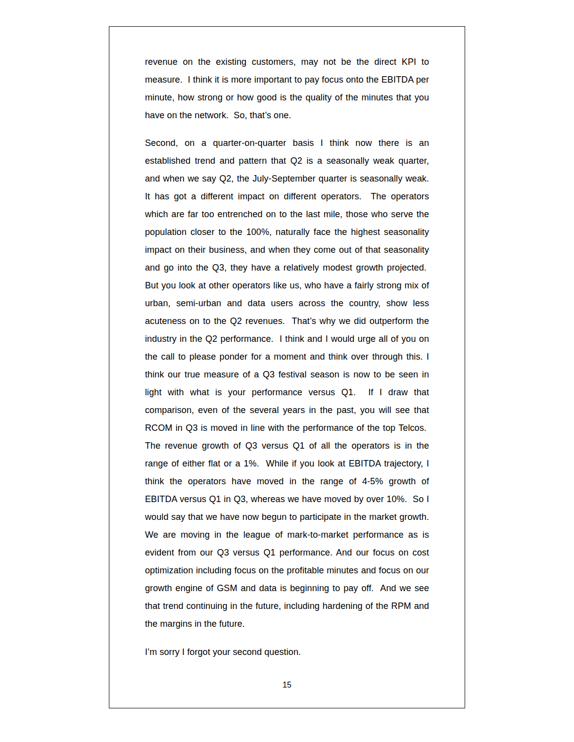revenue on the existing customers, may not be the direct KPI to measure. I think it is more important to pay focus onto the EBITDA per minute, how strong or how good is the quality of the minutes that you have on the network. So, that’s one.
Second, on a quarter-on-quarter basis I think now there is an established trend and pattern that Q2 is a seasonally weak quarter, and when we say Q2, the July-September quarter is seasonally weak. It has got a different impact on different operators. The operators which are far too entrenched on to the last mile, those who serve the population closer to the 100%, naturally face the highest seasonality impact on their business, and when they come out of that seasonality and go into the Q3, they have a relatively modest growth projected. But you look at other operators like us, who have a fairly strong mix of urban, semi-urban and data users across the country, show less acuteness on to the Q2 revenues. That’s why we did outperform the industry in the Q2 performance. I think and I would urge all of you on the call to please ponder for a moment and think over through this. I think our true measure of a Q3 festival season is now to be seen in light with what is your performance versus Q1. If I draw that comparison, even of the several years in the past, you will see that RCOM in Q3 is moved in line with the performance of the top Telcos. The revenue growth of Q3 versus Q1 of all the operators is in the range of either flat or a 1%. While if you look at EBITDA trajectory, I think the operators have moved in the range of 4-5% growth of EBITDA versus Q1 in Q3, whereas we have moved by over 10%. So I would say that we have now begun to participate in the market growth. We are moving in the league of mark-to-market performance as is evident from our Q3 versus Q1 performance. And our focus on cost optimization including focus on the profitable minutes and focus on our growth engine of GSM and data is beginning to pay off. And we see that trend continuing in the future, including hardening of the RPM and the margins in the future.
I’m sorry I forgot your second question.
15